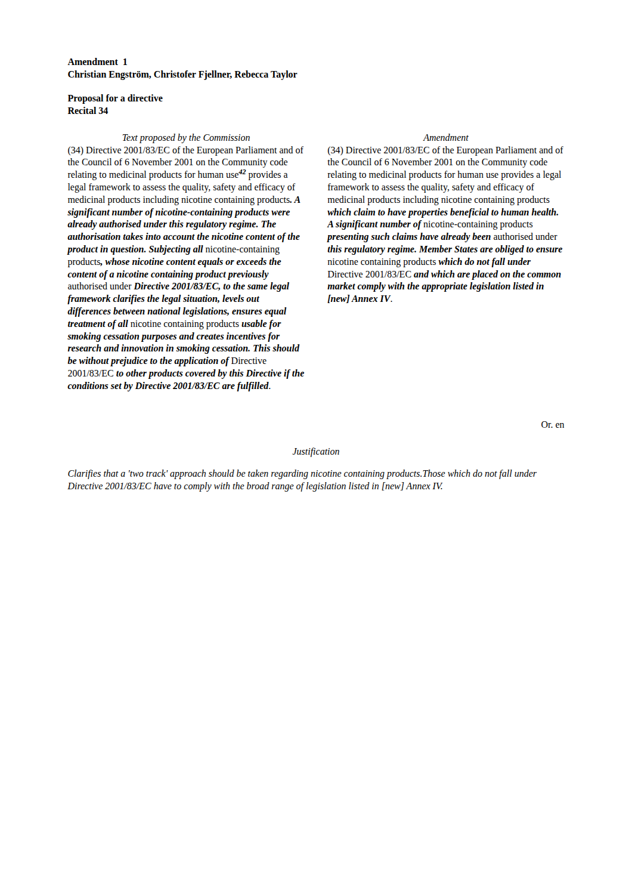Amendment 1 Christian Engström, Christofer Fjellner, Rebecca Taylor
Proposal for a directive Recital 34
| Text proposed by the Commission | Amendment |
| (34) Directive 2001/83/EC of the European Parliament and of the Council of 6 November 2001 on the Community code relating to medicinal products for human use 42 provides a legal framework to assess the quality, safety and efficacy of medicinal products including nicotine containing products . A significant number of nicotine-containing products were already authorised under this regulatory regime. The authorisation takes into account the nicotine content of the product in question. Subjecting all nicotine-containing products , whose nicotine content equals or exceeds the content of a nicotine containing product previously authorised under Directive 2001/83/EC, to the same legal framework clarifies the legal situation, levels out differences between national legislations, ensures equal treatment of all nicotine containing products usable for smoking cessation purposes and creates incentives for research and innovation in smoking cessation. This should be without prejudice to the application of Directive 2001/83/EC to other products covered by this Directive if the conditions set by Directive 2001/83/EC are fulfilled . | (34) Directive 2001/83/EC of the European Parliament and of the Council of 6 November 2001 on the Community code relating to medicinal products for human use provides a legal framework to assess the quality, safety and efficacy of medicinal products including nicotine containing products which claim to have properties beneficial to human health. A significant number of nicotine-containing products presenting such claims have already been authorised under this regulatory regime. Member States are obliged to ensure nicotine containing products which do not fall under Directive 2001/83/EC and which are placed on the common market comply with the appropriate legislation listed in [new] Annex IV . |
Or. en
Justification
Clarifies that a 'two track' approach should be taken regarding nicotine containing products.Those which do not fall under Directive 2001/83/EC have to comply with the broad range of legislation listed in [new] Annex IV.